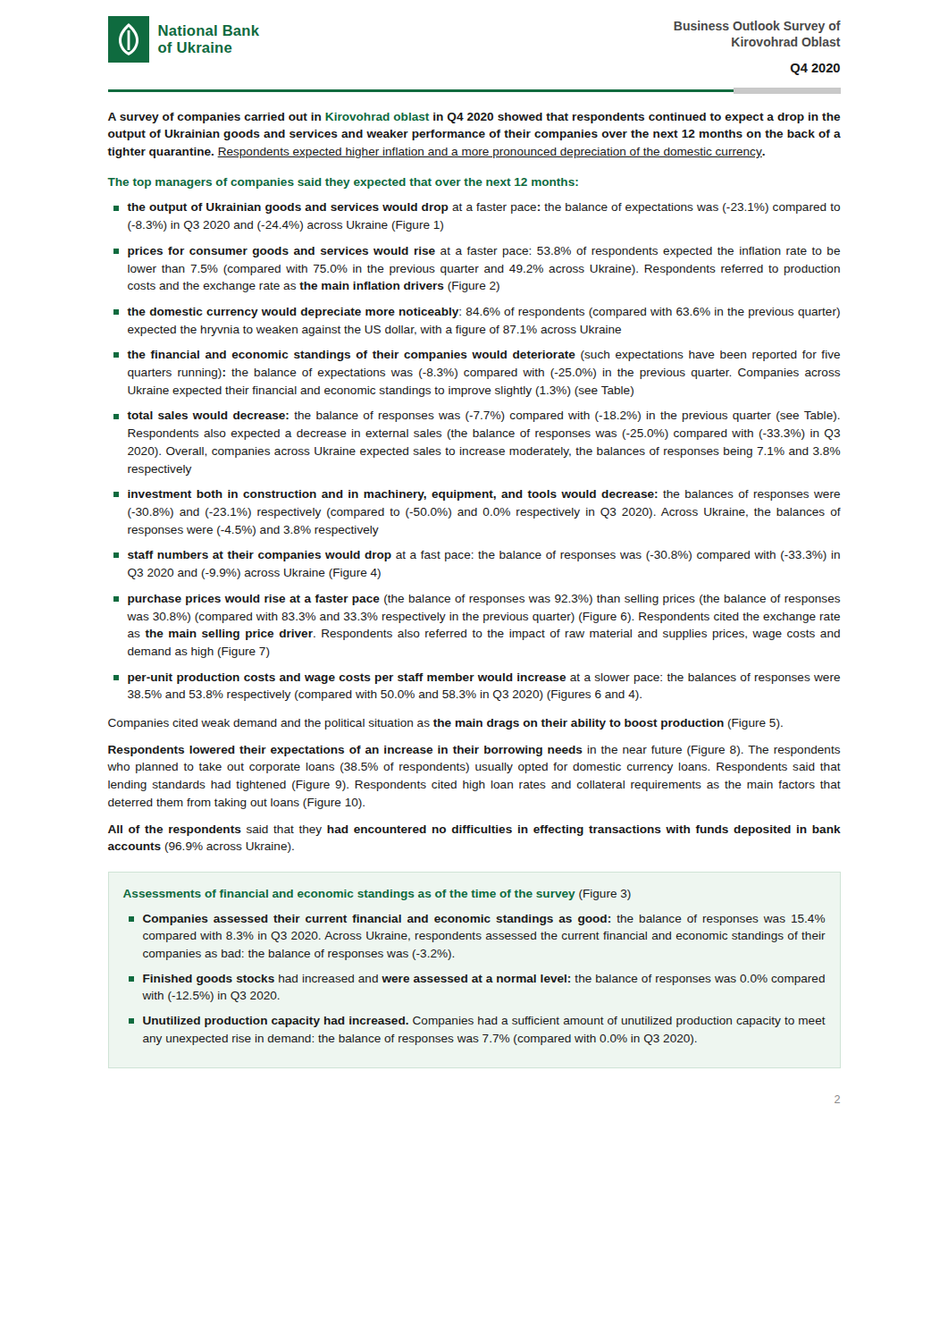National Bank
of Ukraine
Business Outlook Survey of
Kirovohrad Oblast
Q4 2020
A survey of companies carried out in Kirovohrad oblast in Q4 2020 showed that respondents continued to expect a drop in the output of Ukrainian goods and services and weaker performance of their companies over the next 12 months on the back of a tighter quarantine. Respondents expected higher inflation and a more pronounced depreciation of the domestic currency.
The top managers of companies said they expected that over the next 12 months:
the output of Ukrainian goods and services would drop at a faster pace: the balance of expectations was (-23.1%) compared to (-8.3%) in Q3 2020 and (-24.4%) across Ukraine (Figure 1)
prices for consumer goods and services would rise at a faster pace: 53.8% of respondents expected the inflation rate to be lower than 7.5% (compared with 75.0% in the previous quarter and 49.2% across Ukraine). Respondents referred to production costs and the exchange rate as the main inflation drivers (Figure 2)
the domestic currency would depreciate more noticeably: 84.6% of respondents (compared with 63.6% in the previous quarter) expected the hryvnia to weaken against the US dollar, with a figure of 87.1% across Ukraine
the financial and economic standings of their companies would deteriorate (such expectations have been reported for five quarters running): the balance of expectations was (-8.3%) compared with (-25.0%) in the previous quarter. Companies across Ukraine expected their financial and economic standings to improve slightly (1.3%) (see Table)
total sales would decrease: the balance of responses was (-7.7%) compared with (-18.2%) in the previous quarter (see Table). Respondents also expected a decrease in external sales (the balance of responses was (-25.0%) compared with (-33.3%) in Q3 2020). Overall, companies across Ukraine expected sales to increase moderately, the balances of responses being 7.1% and 3.8% respectively
investment both in construction and in machinery, equipment, and tools would decrease: the balances of responses were (-30.8%) and (-23.1%) respectively (compared to (-50.0%) and 0.0% respectively in Q3 2020). Across Ukraine, the balances of responses were (-4.5%) and 3.8% respectively
staff numbers at their companies would drop at a fast pace: the balance of responses was (-30.8%) compared with (-33.3%) in Q3 2020 and (-9.9%) across Ukraine (Figure 4)
purchase prices would rise at a faster pace (the balance of responses was 92.3%) than selling prices (the balance of responses was 30.8%) (compared with 83.3% and 33.3% respectively in the previous quarter) (Figure 6). Respondents cited the exchange rate as the main selling price driver. Respondents also referred to the impact of raw material and supplies prices, wage costs and demand as high (Figure 7)
per-unit production costs and wage costs per staff member would increase at a slower pace: the balances of responses were 38.5% and 53.8% respectively (compared with 50.0% and 58.3% in Q3 2020) (Figures 6 and 4).
Companies cited weak demand and the political situation as the main drags on their ability to boost production (Figure 5).
Respondents lowered their expectations of an increase in their borrowing needs in the near future (Figure 8). The respondents who planned to take out corporate loans (38.5% of respondents) usually opted for domestic currency loans. Respondents said that lending standards had tightened (Figure 9). Respondents cited high loan rates and collateral requirements as the main factors that deterred them from taking out loans (Figure 10).
All of the respondents said that they had encountered no difficulties in effecting transactions with funds deposited in bank accounts (96.9% across Ukraine).
Assessments of financial and economic standings as of the time of the survey (Figure 3)
Companies assessed their current financial and economic standings as good: the balance of responses was 15.4% compared with 8.3% in Q3 2020. Across Ukraine, respondents assessed the current financial and economic standings of their companies as bad: the balance of responses was (-3.2%).
Finished goods stocks had increased and were assessed at a normal level: the balance of responses was 0.0% compared with (-12.5%) in Q3 2020.
Unutilized production capacity had increased. Companies had a sufficient amount of unutilized production capacity to meet any unexpected rise in demand: the balance of responses was 7.7% (compared with 0.0% in Q3 2020).
2